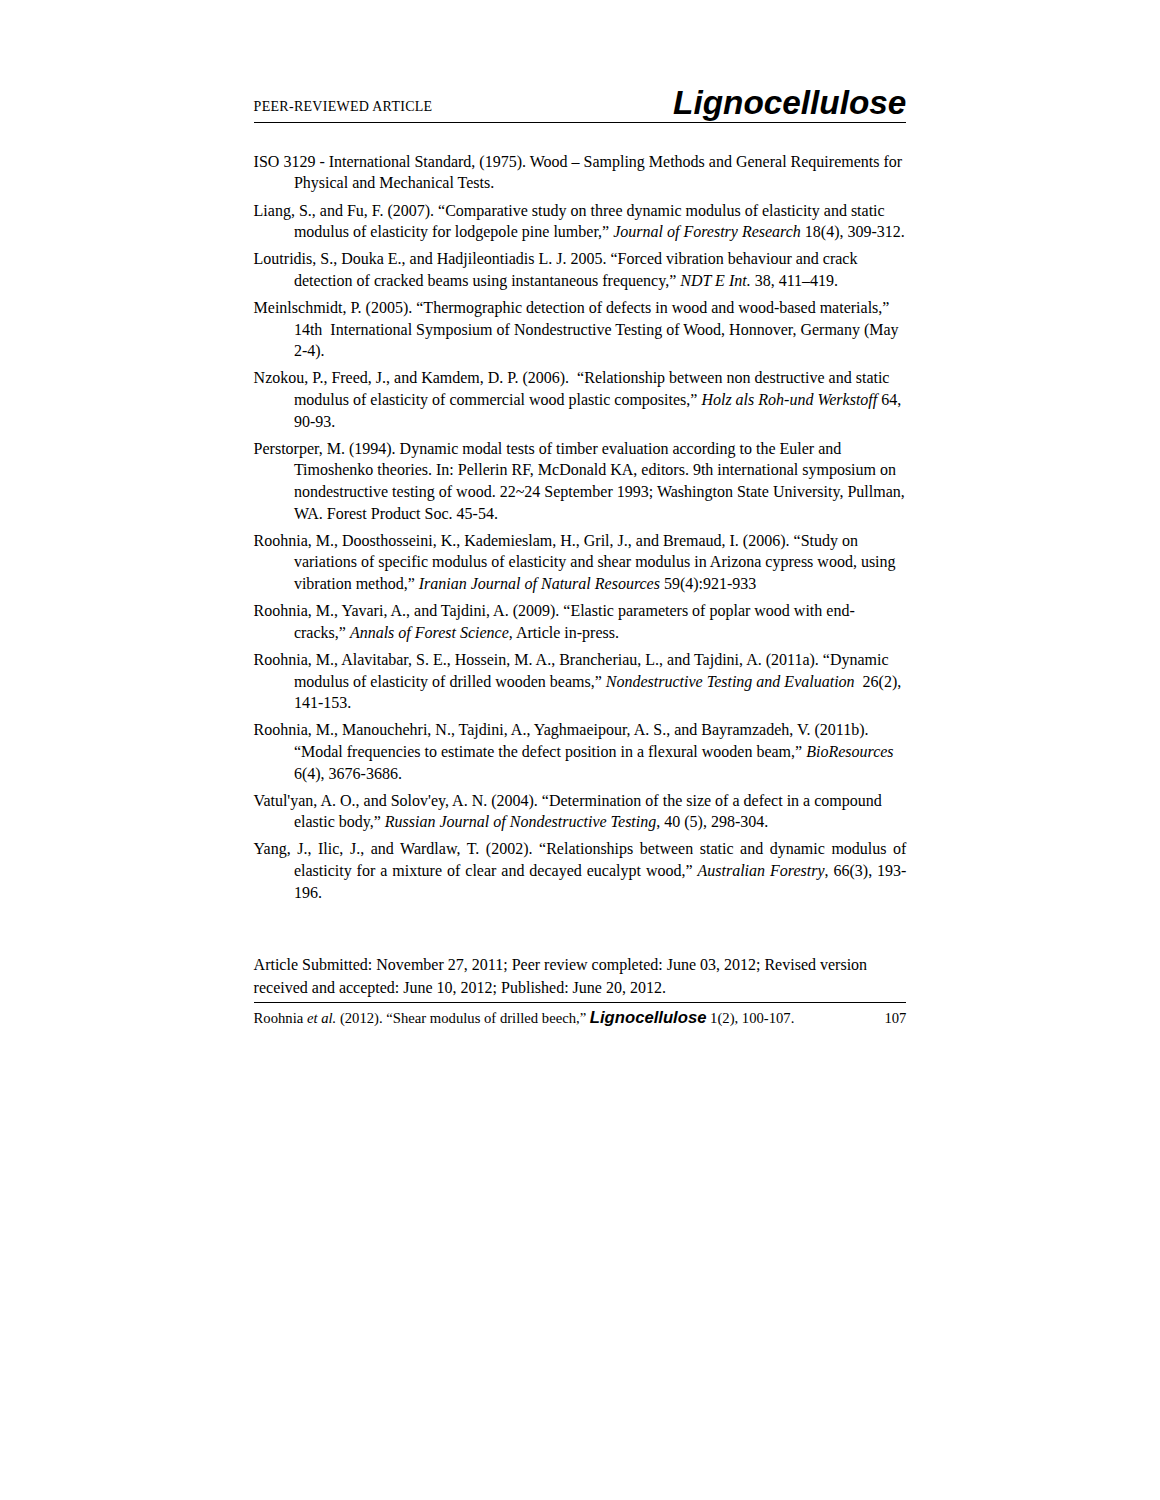Peer-Reviewed Article
Lignocellulose
ISO 3129 - International Standard, (1975). Wood – Sampling Methods and General Requirements for Physical and Mechanical Tests.
Liang, S., and Fu, F. (2007). “Comparative study on three dynamic modulus of elasticity and static modulus of elasticity for lodgepole pine lumber,” Journal of Forestry Research 18(4), 309-312.
Loutridis, S., Douka E., and Hadjileontiadis L. J. 2005. “Forced vibration behaviour and crack detection of cracked beams using instantaneous frequency,” NDT E Int. 38, 411–419.
Meinlschmidt, P. (2005). “Thermographic detection of defects in wood and wood-based materials,” 14th International Symposium of Nondestructive Testing of Wood, Honnover, Germany (May 2-4).
Nzokou, P., Freed, J., and Kamdem, D. P. (2006). “Relationship between non destructive and static modulus of elasticity of commercial wood plastic composites,” Holz als Roh-und Werkstoff 64, 90-93.
Perstorper, M. (1994). Dynamic modal tests of timber evaluation according to the Euler and Timoshenko theories. In: Pellerin RF, McDonald KA, editors. 9th international symposium on nondestructive testing of wood. 22~24 September 1993; Washington State University, Pullman, WA. Forest Product Soc. 45-54.
Roohnia, M., Doosthosseini, K., Kademieslam, H., Gril, J., and Bremaud, I. (2006). “Study on variations of specific modulus of elasticity and shear modulus in Arizona cypress wood, using vibration method,” Iranian Journal of Natural Resources 59(4):921-933
Roohnia, M., Yavari, A., and Tajdini, A. (2009). “Elastic parameters of poplar wood with end-cracks,” Annals of Forest Science, Article in-press.
Roohnia, M., Alavitabar, S. E., Hossein, M. A., Brancheriau, L., and Tajdini, A. (2011a). “Dynamic modulus of elasticity of drilled wooden beams,” Nondestructive Testing and Evaluation 26(2), 141-153.
Roohnia, M., Manouchehri, N., Tajdini, A., Yaghmaeipour, A. S., and Bayramzadeh, V. (2011b). “Modal frequencies to estimate the defect position in a flexural wooden beam,” BioResources 6(4), 3676-3686.
Vatul'yan, A. O., and Solov'ey, A. N. (2004). “Determination of the size of a defect in a compound elastic body,” Russian Journal of Nondestructive Testing, 40 (5), 298-304.
Yang, J., Ilic, J., and Wardlaw, T. (2002). “Relationships between static and dynamic modulus of elasticity for a mixture of clear and decayed eucalypt wood,” Australian Forestry, 66(3), 193-196.
Article Submitted: November 27, 2011; Peer review completed: June 03, 2012; Revised version received and accepted: June 10, 2012; Published: June 20, 2012.
Roohnia et al. (2012). “Shear modulus of drilled beech,” Lignocellulose 1(2), 100-107.
107